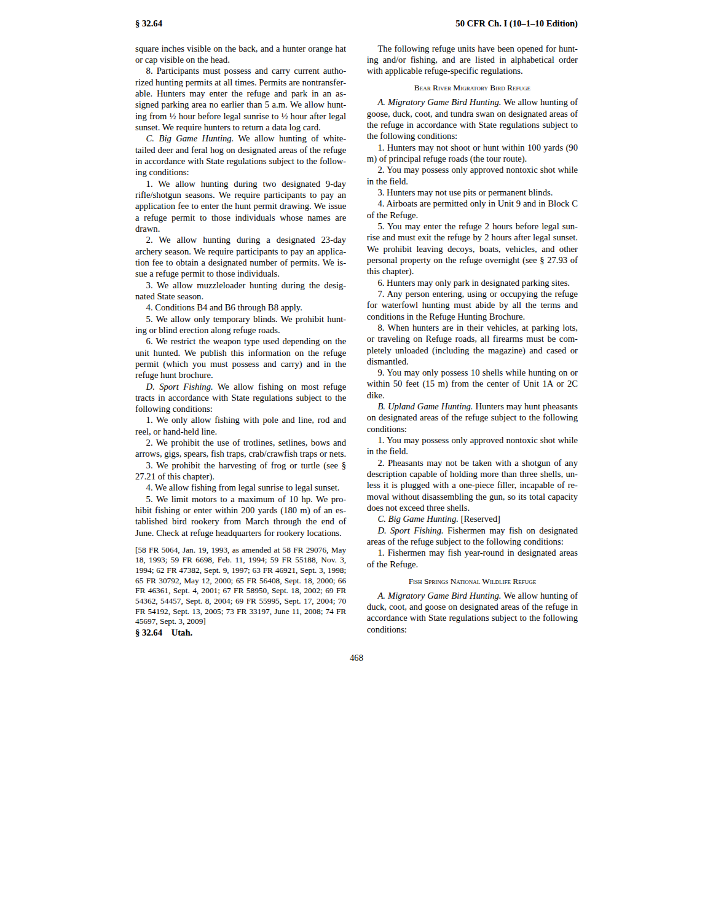§ 32.64 50 CFR Ch. I (10–1–10 Edition)
square inches visible on the back, and a hunter orange hat or cap visible on the head.
8. Participants must possess and carry current authorized hunting permits at all times. Permits are nontransferable. Hunters may enter the refuge and park in an assigned parking area no earlier than 5 a.m. We allow hunting from ½ hour before legal sunrise to ½ hour after legal sunset. We require hunters to return a data log card.
C. Big Game Hunting. We allow hunting of white-tailed deer and feral hog on designated areas of the refuge in accordance with State regulations subject to the following conditions:
1. We allow hunting during two designated 9-day rifle/shotgun seasons. We require participants to pay an application fee to enter the hunt permit drawing. We issue a refuge permit to those individuals whose names are drawn.
2. We allow hunting during a designated 23-day archery season. We require participants to pay an application fee to obtain a designated number of permits. We issue a refuge permit to those individuals.
3. We allow muzzleloader hunting during the designated State season.
4. Conditions B4 and B6 through B8 apply.
5. We allow only temporary blinds. We prohibit hunting or blind erection along refuge roads.
6. We restrict the weapon type used depending on the unit hunted. We publish this information on the refuge permit (which you must possess and carry) and in the refuge hunt brochure.
D. Sport Fishing. We allow fishing on most refuge tracts in accordance with State regulations subject to the following conditions:
1. We only allow fishing with pole and line, rod and reel, or hand-held line.
2. We prohibit the use of trotlines, setlines, bows and arrows, gigs, spears, fish traps, crab/crawfish traps or nets.
3. We prohibit the harvesting of frog or turtle (see § 27.21 of this chapter).
4. We allow fishing from legal sunrise to legal sunset.
5. We limit motors to a maximum of 10 hp. We prohibit fishing or enter within 200 yards (180 m) of an established bird rookery from March through the end of June. Check at refuge headquarters for rookery locations.
[58 FR 5064, Jan. 19, 1993, as amended at 58 FR 29076, May 18, 1993; 59 FR 6698, Feb. 11, 1994; 59 FR 55188, Nov. 3, 1994; 62 FR 47382, Sept. 9, 1997; 63 FR 46921, Sept. 3, 1998; 65 FR 30792, May 12, 2000; 65 FR 56408, Sept. 18, 2000; 66 FR 46361, Sept. 4, 2001; 67 FR 58950, Sept. 18, 2002; 69 FR 54362, 54457, Sept. 8, 2004; 69 FR 55995, Sept. 17, 2004; 70 FR 54192, Sept. 13, 2005; 73 FR 33197, June 11, 2008; 74 FR 45697, Sept. 3, 2009]
§ 32.64 Utah.
The following refuge units have been opened for hunting and/or fishing, and are listed in alphabetical order with applicable refuge-specific regulations.
Bear River Migratory Bird Refuge
A. Migratory Game Bird Hunting. We allow hunting of goose, duck, coot, and tundra swan on designated areas of the refuge in accordance with State regulations subject to the following conditions:
1. Hunters may not shoot or hunt within 100 yards (90 m) of principal refuge roads (the tour route).
2. You may possess only approved nontoxic shot while in the field.
3. Hunters may not use pits or permanent blinds.
4. Airboats are permitted only in Unit 9 and in Block C of the Refuge.
5. You may enter the refuge 2 hours before legal sunrise and must exit the refuge by 2 hours after legal sunset. We prohibit leaving decoys, boats, vehicles, and other personal property on the refuge overnight (see § 27.93 of this chapter).
6. Hunters may only park in designated parking sites.
7. Any person entering, using or occupying the refuge for waterfowl hunting must abide by all the terms and conditions in the Refuge Hunting Brochure.
8. When hunters are in their vehicles, at parking lots, or traveling on Refuge roads, all firearms must be completely unloaded (including the magazine) and cased or dismantled.
9. You may only possess 10 shells while hunting on or within 50 feet (15 m) from the center of Unit 1A or 2C dike.
B. Upland Game Hunting. Hunters may hunt pheasants on designated areas of the refuge subject to the following conditions:
1. You may possess only approved nontoxic shot while in the field.
2. Pheasants may not be taken with a shotgun of any description capable of holding more than three shells, unless it is plugged with a one-piece filler, incapable of removal without disassembling the gun, so its total capacity does not exceed three shells.
C. Big Game Hunting. [Reserved]
D. Sport Fishing. Fishermen may fish on designated areas of the refuge subject to the following conditions:
1. Fishermen may fish year-round in designated areas of the Refuge.
Fish Springs National Wildlife Refuge
A. Migratory Game Bird Hunting. We allow hunting of duck, coot, and goose on designated areas of the refuge in accordance with State regulations subject to the following conditions:
468